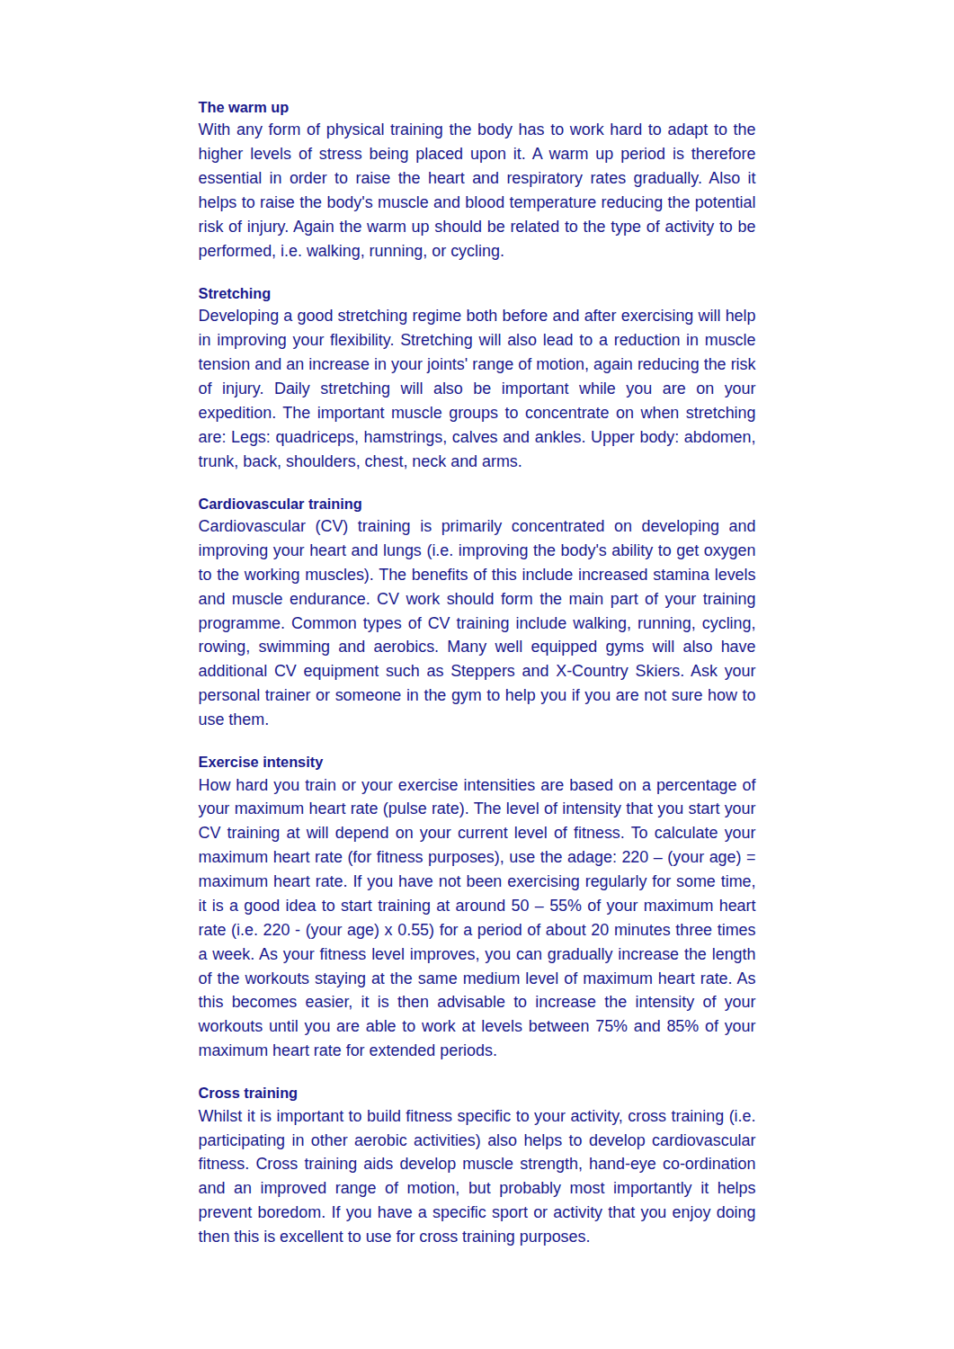The warm up
With any form of physical training the body has to work hard to adapt to the higher levels of stress being placed upon it. A warm up period is therefore essential in order to raise the heart and respiratory rates gradually. Also it helps to raise the body's muscle and blood temperature reducing the potential risk of injury. Again the warm up should be related to the type of activity to be performed, i.e. walking, running, or cycling.
Stretching
Developing a good stretching regime both before and after exercising will help in improving your flexibility. Stretching will also lead to a reduction in muscle tension and an increase in your joints' range of motion, again reducing the risk of injury. Daily stretching will also be important while you are on your expedition. The important muscle groups to concentrate on when stretching are: Legs: quadriceps, hamstrings, calves and ankles. Upper body: abdomen, trunk, back, shoulders, chest, neck and arms.
Cardiovascular training
Cardiovascular (CV) training is primarily concentrated on developing and improving your heart and lungs (i.e. improving the body's ability to get oxygen to the working muscles). The benefits of this include increased stamina levels and muscle endurance. CV work should form the main part of your training programme. Common types of CV training include walking, running, cycling, rowing, swimming and aerobics. Many well equipped gyms will also have additional CV equipment such as Steppers and X-Country Skiers. Ask your personal trainer or someone in the gym to help you if you are not sure how to use them.
Exercise intensity
How hard you train or your exercise intensities are based on a percentage of your maximum heart rate (pulse rate). The level of intensity that you start your CV training at will depend on your current level of fitness. To calculate your maximum heart rate (for fitness purposes), use the adage: 220 – (your age) = maximum heart rate. If you have not been exercising regularly for some time, it is a good idea to start training at around 50 – 55% of your maximum heart rate (i.e. 220 - (your age) x 0.55) for a period of about 20 minutes three times a week. As your fitness level improves, you can gradually increase the length of the workouts staying at the same medium level of maximum heart rate. As this becomes easier, it is then advisable to increase the intensity of your workouts until you are able to work at levels between 75% and 85% of your maximum heart rate for extended periods.
Cross training
Whilst it is important to build fitness specific to your activity, cross training (i.e. participating in other aerobic activities) also helps to develop cardiovascular fitness. Cross training aids develop muscle strength, hand-eye co-ordination and an improved range of motion, but probably most importantly it helps prevent boredom. If you have a specific sport or activity that you enjoy doing then this is excellent to use for cross training purposes.